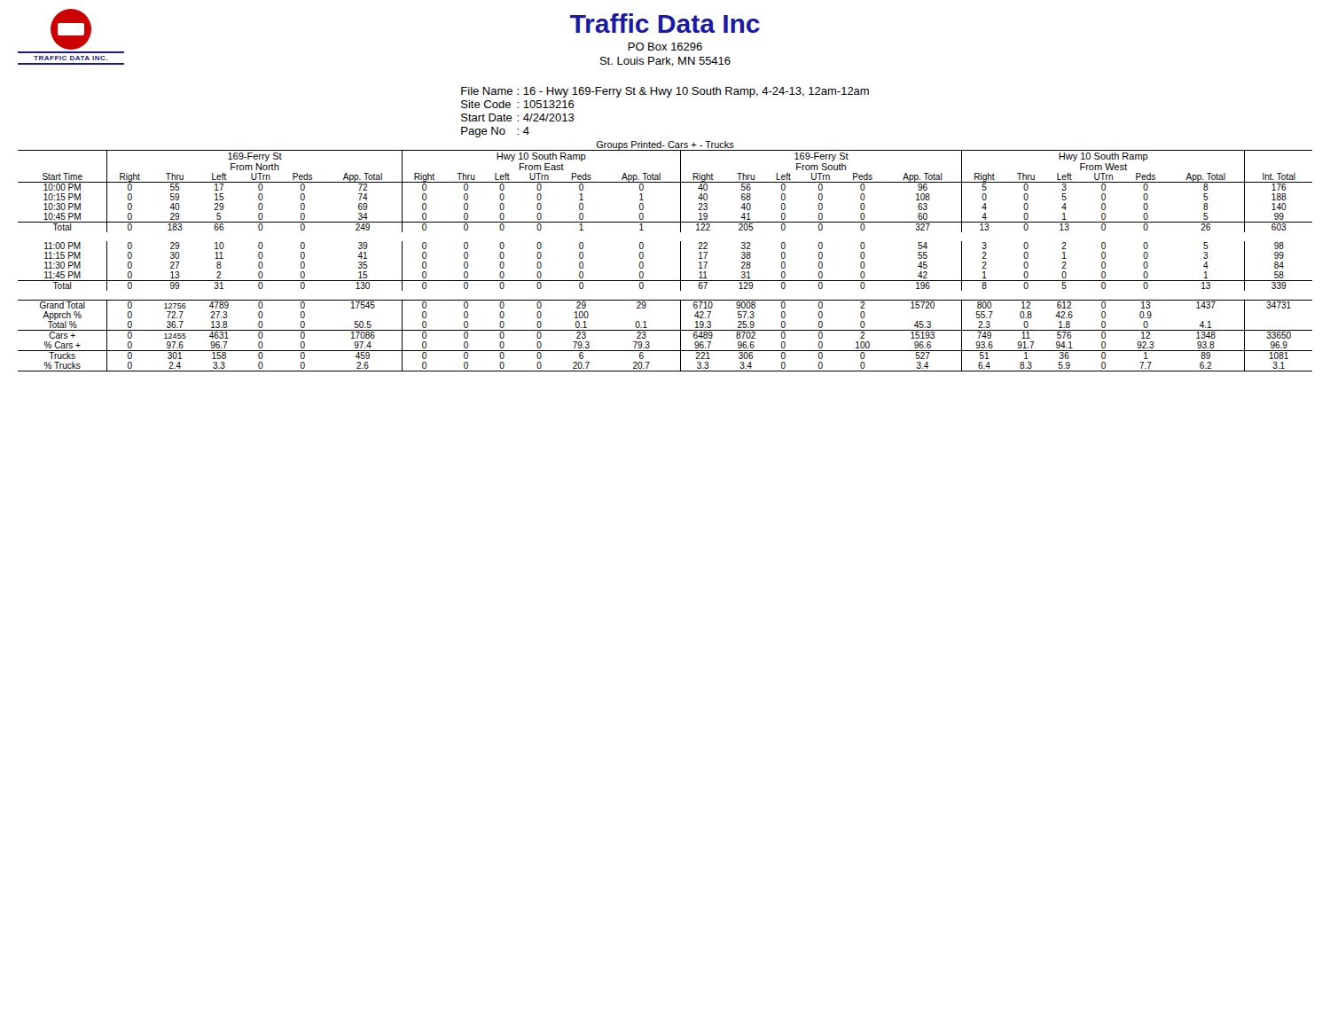TRAFFIC DATA INC.
Traffic Data Inc
PO Box 16296
St. Louis Park, MN 55416
TRAFFIC DATA INC.
| File Name | : 16 - Hwy 169-Ferry St & Hwy 10 South Ramp, 4-24-13, 12am-12am |
| Site Code | : 10513216 |
| Start Date | : 4/24/2013 |
| Page No | : 4 |
Groups Printed- Cars + - Trucks
| | 169-Ferry St | Hwy 10 South Ramp | 169-Ferry St | Hwy 10 South Ramp | |
| --- | --- | --- | --- | --- | --- |
| | From North | From East | From South | From West | |
| Start Time | Right | Thru | Left | UTrn | Peds | App. Total | Right | Thru | Left | UTrn | Peds | App. Total | Right | Thru | Left | UTrn | Peds | App. Total | Right | Thru | Left | UTrn | Peds | App. Total | Int. Total |
| 10:00 PM | 0 | 55 | 17 | 0 | 0 | 72 | 0 | 0 | 0 | 0 | 0 | 0 | 40 | 56 | 0 | 0 | 0 | 96 | 5 | 0 | 3 | 0 | 0 | 8 | 176 |
| 10:15 PM | 0 | 59 | 15 | 0 | 0 | 74 | 0 | 0 | 0 | 0 | 1 | 1 | 40 | 68 | 0 | 0 | 0 | 108 | 0 | 0 | 5 | 0 | 0 | 5 | 188 |
| 10:30 PM | 0 | 40 | 29 | 0 | 0 | 69 | 0 | 0 | 0 | 0 | 0 | 0 | 23 | 40 | 0 | 0 | 0 | 63 | 4 | 0 | 4 | 0 | 0 | 8 | 140 |
| 10:45 PM | 0 | 29 | 5 | 0 | 0 | 34 | 0 | 0 | 0 | 0 | 0 | 0 | 19 | 41 | 0 | 0 | 0 | 60 | 4 | 0 | 1 | 0 | 0 | 5 | 99 |
| Total | 0 | 183 | 66 | 0 | 0 | 249 | 0 | 0 | 0 | 0 | 1 | 1 | 122 | 205 | 0 | 0 | 0 | 327 | 13 | 0 | 13 | 0 | 0 | 26 | 603 |
| 11:00 PM | 0 | 29 | 10 | 0 | 0 | 39 | 0 | 0 | 0 | 0 | 0 | 0 | 22 | 32 | 0 | 0 | 0 | 54 | 3 | 0 | 2 | 0 | 0 | 5 | 98 |
| 11:15 PM | 0 | 30 | 11 | 0 | 0 | 41 | 0 | 0 | 0 | 0 | 0 | 0 | 17 | 38 | 0 | 0 | 0 | 55 | 2 | 0 | 1 | 0 | 0 | 3 | 99 |
| 11:30 PM | 0 | 27 | 8 | 0 | 0 | 35 | 0 | 0 | 0 | 0 | 0 | 0 | 17 | 28 | 0 | 0 | 0 | 45 | 2 | 0 | 2 | 0 | 0 | 4 | 84 |
| 11:45 PM | 0 | 13 | 2 | 0 | 0 | 15 | 0 | 0 | 0 | 0 | 0 | 0 | 11 | 31 | 0 | 0 | 0 | 42 | 1 | 0 | 0 | 0 | 0 | 1 | 58 |
| Total | 0 | 99 | 31 | 0 | 0 | 130 | 0 | 0 | 0 | 0 | 0 | 0 | 67 | 129 | 0 | 0 | 0 | 196 | 8 | 0 | 5 | 0 | 0 | 13 | 339 |
| Grand Total | 0 | 12756 | 4789 | 0 | 0 | 17545 | 0 | 0 | 0 | 0 | 29 | 29 | 6710 | 9008 | 0 | 0 | 2 | 15720 | 800 | 12 | 612 | 0 | 13 | 1437 | 34731 |
| Apprch % | 0 | 72.7 | 27.3 | 0 | 0 | | 0 | 0 | 0 | 0 | 100 | | 42.7 | 57.3 | 0 | 0 | 0 | | 55.7 | 0.8 | 42.6 | 0 | 0.9 | | |
| Total % | 0 | 36.7 | 13.8 | 0 | 0 | 50.5 | 0 | 0 | 0 | 0 | 0.1 | 0.1 | 19.3 | 25.9 | 0 | 0 | 0 | 45.3 | 2.3 | 0 | 1.8 | 0 | 0 | 4.1 | |
| Cars + | 0 | 12455 | 4631 | 0 | 0 | 17086 | 0 | 0 | 0 | 0 | 23 | 23 | 6489 | 8702 | 0 | 0 | 2 | 15193 | 749 | 11 | 576 | 0 | 12 | 1348 | 33650 |
| % Cars + | 0 | 97.6 | 96.7 | 0 | 0 | 97.4 | 0 | 0 | 0 | 0 | 79.3 | 79.3 | 96.7 | 96.6 | 0 | 0 | 100 | 96.6 | 93.6 | 91.7 | 94.1 | 0 | 92.3 | 93.8 | 96.9 |
| Trucks | 0 | 301 | 158 | 0 | 0 | 459 | 0 | 0 | 0 | 0 | 6 | 6 | 221 | 306 | 0 | 0 | 0 | 527 | 51 | 1 | 36 | 0 | 1 | 89 | 1081 |
| % Trucks | 0 | 2.4 | 3.3 | 0 | 0 | 2.6 | 0 | 0 | 0 | 0 | 20.7 | 20.7 | 3.3 | 3.4 | 0 | 0 | 0 | 3.4 | 6.4 | 8.3 | 5.9 | 0 | 7.7 | 6.2 | 3.1 |